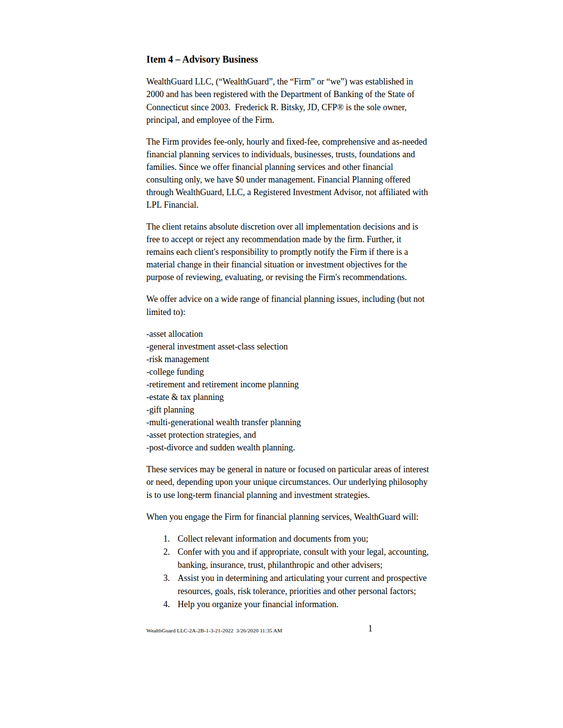Item 4 – Advisory Business
WealthGuard LLC, (“WealthGuard”, the “Firm” or “we”) was established in 2000 and has been registered with the Department of Banking of the State of Connecticut since 2003. Frederick R. Bitsky, JD, CFP® is the sole owner, principal, and employee of the Firm.
The Firm provides fee-only, hourly and fixed-fee, comprehensive and as-needed financial planning services to individuals, businesses, trusts, foundations and families. Since we offer financial planning services and other financial consulting only, we have $0 under management. Financial Planning offered through WealthGuard, LLC, a Registered Investment Advisor, not affiliated with LPL Financial.
The client retains absolute discretion over all implementation decisions and is free to accept or reject any recommendation made by the firm. Further, it remains each client's responsibility to promptly notify the Firm if there is a material change in their financial situation or investment objectives for the purpose of reviewing, evaluating, or revising the Firm's recommendations.
We offer advice on a wide range of financial planning issues, including (but not limited to):
-asset allocation
-general investment asset-class selection
-risk management
-college funding
-retirement and retirement income planning
-estate & tax planning
-gift planning
-multi-generational wealth transfer planning
-asset protection strategies, and
-post-divorce and sudden wealth planning.
These services may be general in nature or focused on particular areas of interest or need, depending upon your unique circumstances. Our underlying philosophy is to use long-term financial planning and investment strategies.
When you engage the Firm for financial planning services, WealthGuard will:
Collect relevant information and documents from you;
Confer with you and if appropriate, consult with your legal, accounting, banking, insurance, trust, philanthropic and other advisers;
Assist you in determining and articulating your current and prospective resources, goals, risk tolerance, priorities and other personal factors;
Help you organize your financial information.
WealthGuard LLC-2A-2B-1-3-21-2022 3/26/2020 11:35 AM 1